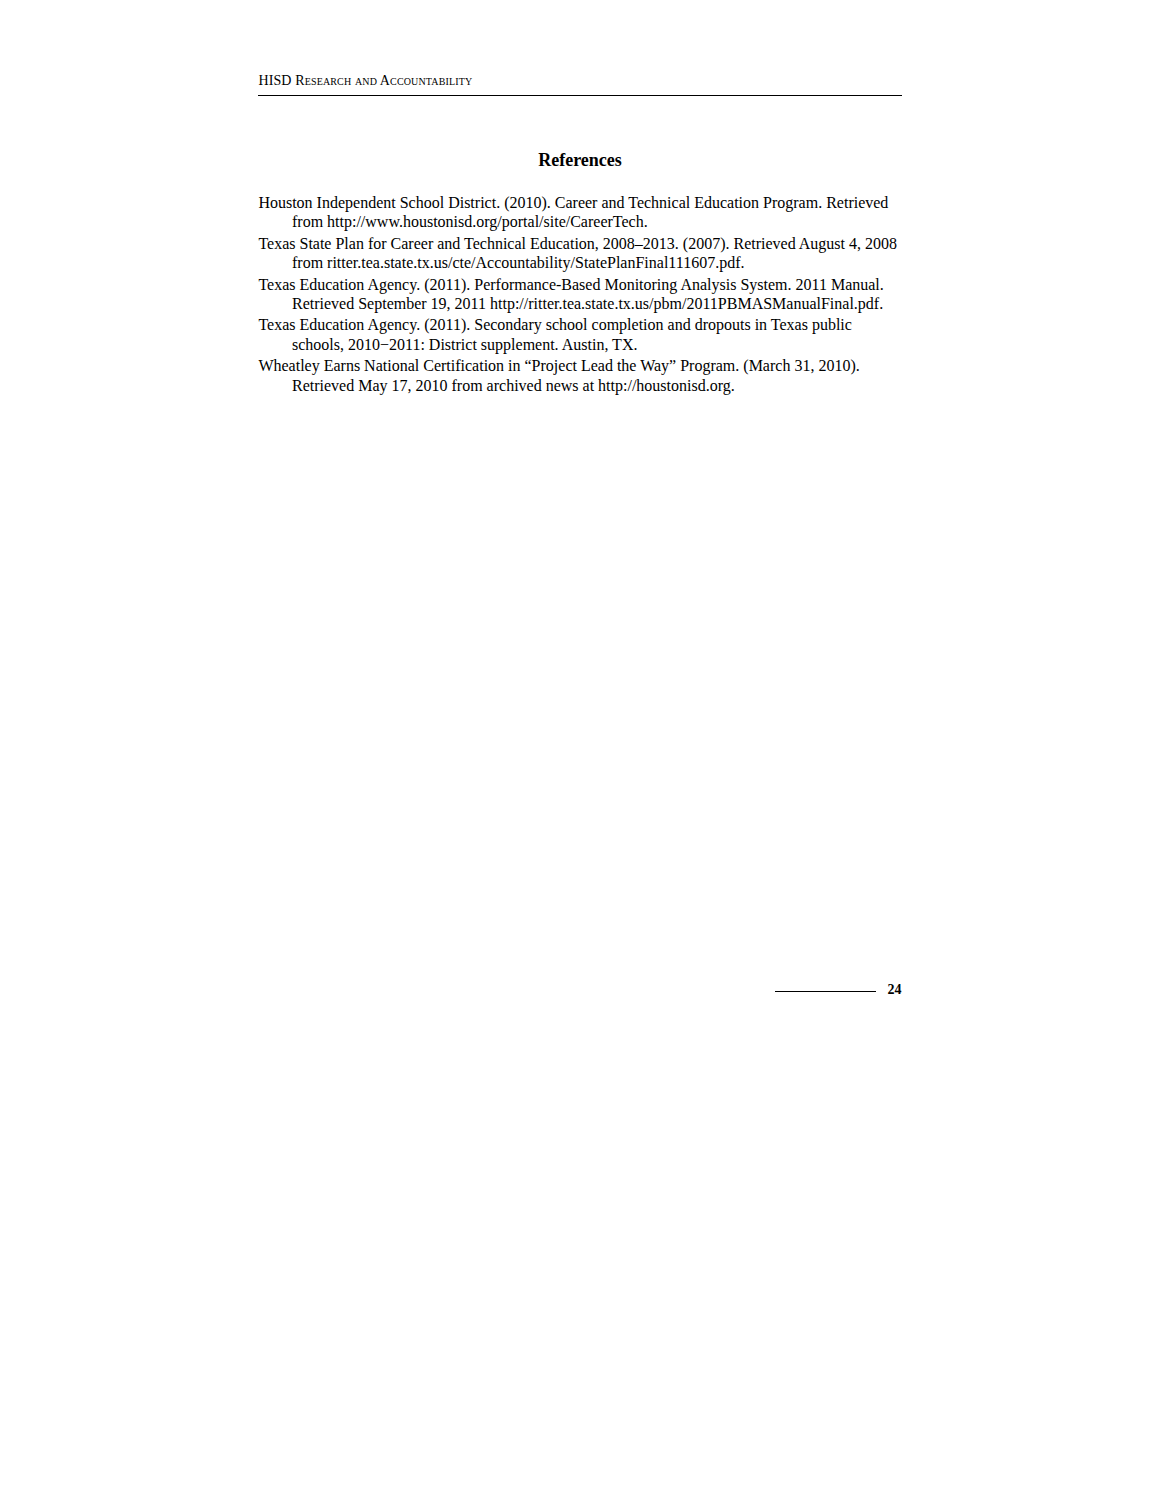HISD Research and Accountability
References
Houston Independent School District. (2010). Career and Technical Education Program. Retrieved from http://www.houstonisd.org/portal/site/CareerTech.
Texas State Plan for Career and Technical Education, 2008–2013. (2007). Retrieved August 4, 2008 from ritter.tea.state.tx.us/cte/Accountability/StatePlanFinal111607.pdf.
Texas Education Agency. (2011). Performance-Based Monitoring Analysis System. 2011 Manual. Retrieved September 19, 2011 http://ritter.tea.state.tx.us/pbm/2011PBMASManualFinal.pdf.
Texas Education Agency. (2011). Secondary school completion and dropouts in Texas public schools, 2010−2011: District supplement. Austin, TX.
Wheatley Earns National Certification in “Project Lead the Way” Program. (March 31, 2010). Retrieved May 17, 2010 from archived news at http://houstonisd.org.
24